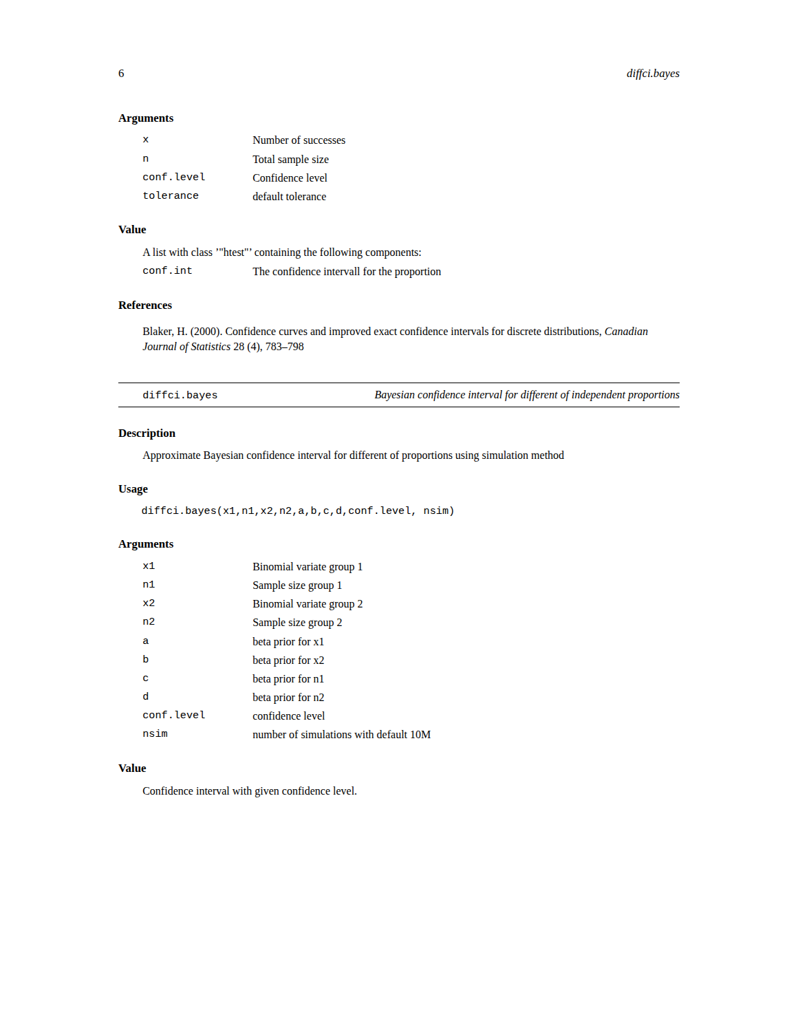6 diffci.bayes
Arguments
x
Number of successes
n
Total sample size
conf.level
Confidence level
tolerance
default tolerance
Value
A list with class ’"htest"’ containing the following components:
conf.int
The confidence intervall for the proportion
References
Blaker, H. (2000). Confidence curves and improved exact confidence intervals for discrete distributions, Canadian Journal of Statistics 28 (4), 783–798
diffci.bayes Bayesian confidence interval for different of independent proportions
Description
Approximate Bayesian confidence interval for different of proportions using simulation method
Usage
diffci.bayes(x1,n1,x2,n2,a,b,c,d,conf.level, nsim)
Arguments
x1
Binomial variate group 1
n1
Sample size group 1
x2
Binomial variate group 2
n2
Sample size group 2
a
beta prior for x1
b
beta prior for x2
c
beta prior for n1
d
beta prior for n2
conf.level
confidence level
nsim
number of simulations with default 10M
Value
Confidence interval with given confidence level.